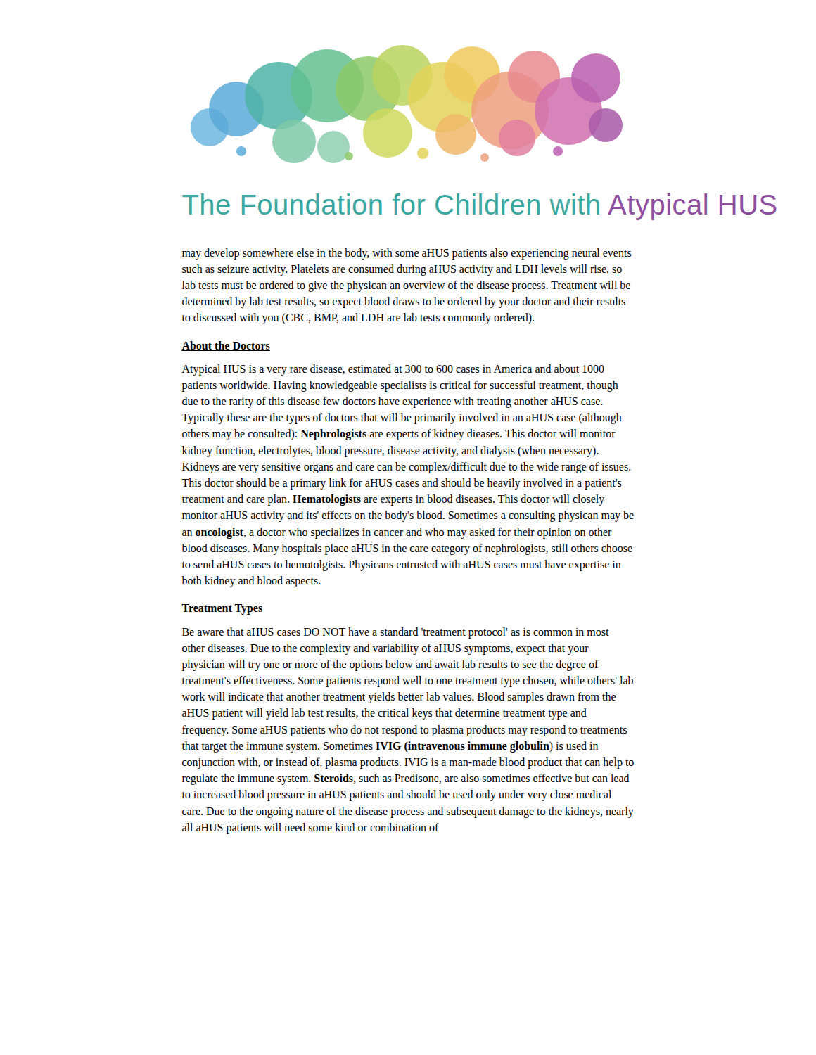The Foundation for Children with Atypical HUS
may develop somewhere else in the body, with some aHUS patients also experiencing neural events such as seizure activity. Platelets are consumed during aHUS activity and LDH levels will rise, so lab tests must be ordered to give the physican an overview of the disease process. Treatment will be determined by lab test results, so expect blood draws to be ordered by your doctor and their results to discussed with you (CBC, BMP, and LDH are lab tests commonly ordered).
About the Doctors
Atypical HUS is a very rare disease, estimated at 300 to 600 cases in America and about 1000 patients worldwide. Having knowledgeable specialists is critical for successful treatment, though due to the rarity of this disease few doctors have experience with treating another aHUS case. Typically these are the types of doctors that will be primarily involved in an aHUS case (although others may be consulted): Nephrologists are experts of kidney dieases. This doctor will monitor kidney function, electrolytes, blood pressure, disease activity, and dialysis (when necessary). Kidneys are very sensitive organs and care can be complex/difficult due to the wide range of issues. This doctor should be a primary link for aHUS cases and should be heavily involved in a patient's treatment and care plan. Hematologists are experts in blood diseases. This doctor will closely monitor aHUS activity and its' effects on the body's blood. Sometimes a consulting physican may be an oncologist, a doctor who specializes in cancer and who may asked for their opinion on other blood diseases. Many hospitals place aHUS in the care category of nephrologists, still others choose to send aHUS cases to hemotolgists. Physicans entrusted with aHUS cases must have expertise in both kidney and blood aspects.
Treatment Types
Be aware that aHUS cases DO NOT have a standard 'treatment protocol' as is common in most other diseases. Due to the complexity and variability of aHUS symptoms, expect that your physician will try one or more of the options below and await lab results to see the degree of treatment's effectiveness. Some patients respond well to one treatment type chosen, while others' lab work will indicate that another treatment yields better lab values. Blood samples drawn from the aHUS patient will yield lab test results, the critical keys that determine treatment type and frequency. Some aHUS patients who do not respond to plasma products may respond to treatments that target the immune system. Sometimes IVIG (intravenous immune globulin) is used in conjunction with, or instead of, plasma products. IVIG is a man-made blood product that can help to regulate the immune system. Steroids, such as Predisone, are also sometimes effective but can lead to increased blood pressure in aHUS patients and should be used only under very close medical care. Due to the ongoing nature of the disease process and subsequent damage to the kidneys, nearly all aHUS patients will need some kind or combination of